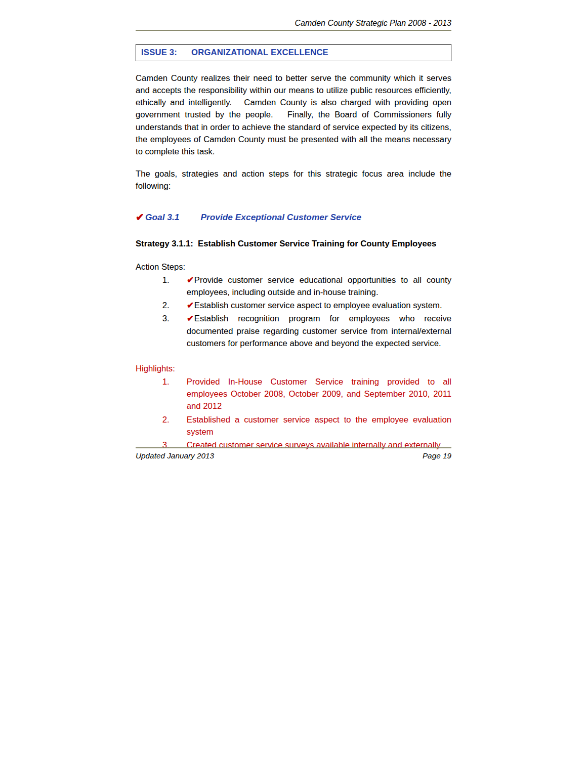Camden County Strategic Plan 2008 - 2013
ISSUE 3: ORGANIZATIONAL EXCELLENCE
Camden County realizes their need to better serve the community which it serves and accepts the responsibility within our means to utilize public resources efficiently, ethically and intelligently. Camden County is also charged with providing open government trusted by the people. Finally, the Board of Commissioners fully understands that in order to achieve the standard of service expected by its citizens, the employees of Camden County must be presented with all the means necessary to complete this task.
The goals, strategies and action steps for this strategic focus area include the following:
✔Goal 3.1 Provide Exceptional Customer Service
Strategy 3.1.1: Establish Customer Service Training for County Employees
Action Steps:
1. ✔Provide customer service educational opportunities to all county employees, including outside and in-house training.
2. ✔Establish customer service aspect to employee evaluation system.
3. ✔Establish recognition program for employees who receive documented praise regarding customer service from internal/external customers for performance above and beyond the expected service.
Highlights:
1. Provided In-House Customer Service training provided to all employees October 2008, October 2009, and September 2010, 2011 and 2012
2. Established a customer service aspect to the employee evaluation system
3. Created customer service surveys available internally and externally
Updated January 2013 Page 19